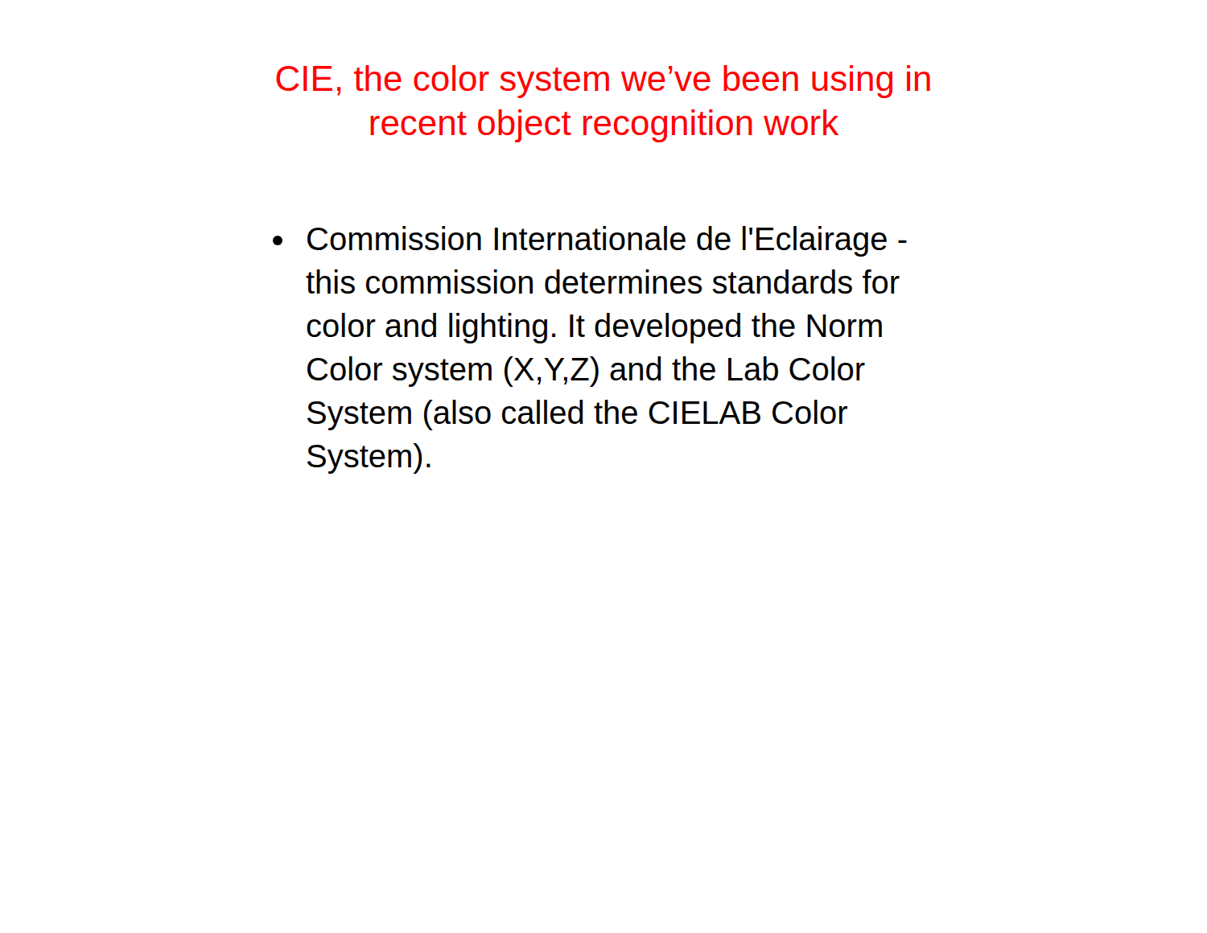CIE, the color system we’ve been using in recent object recognition work
Commission Internationale de l'Eclairage - this commission determines standards for color and lighting. It developed the Norm Color system (X,Y,Z) and the Lab Color System (also called the CIELAB Color System).